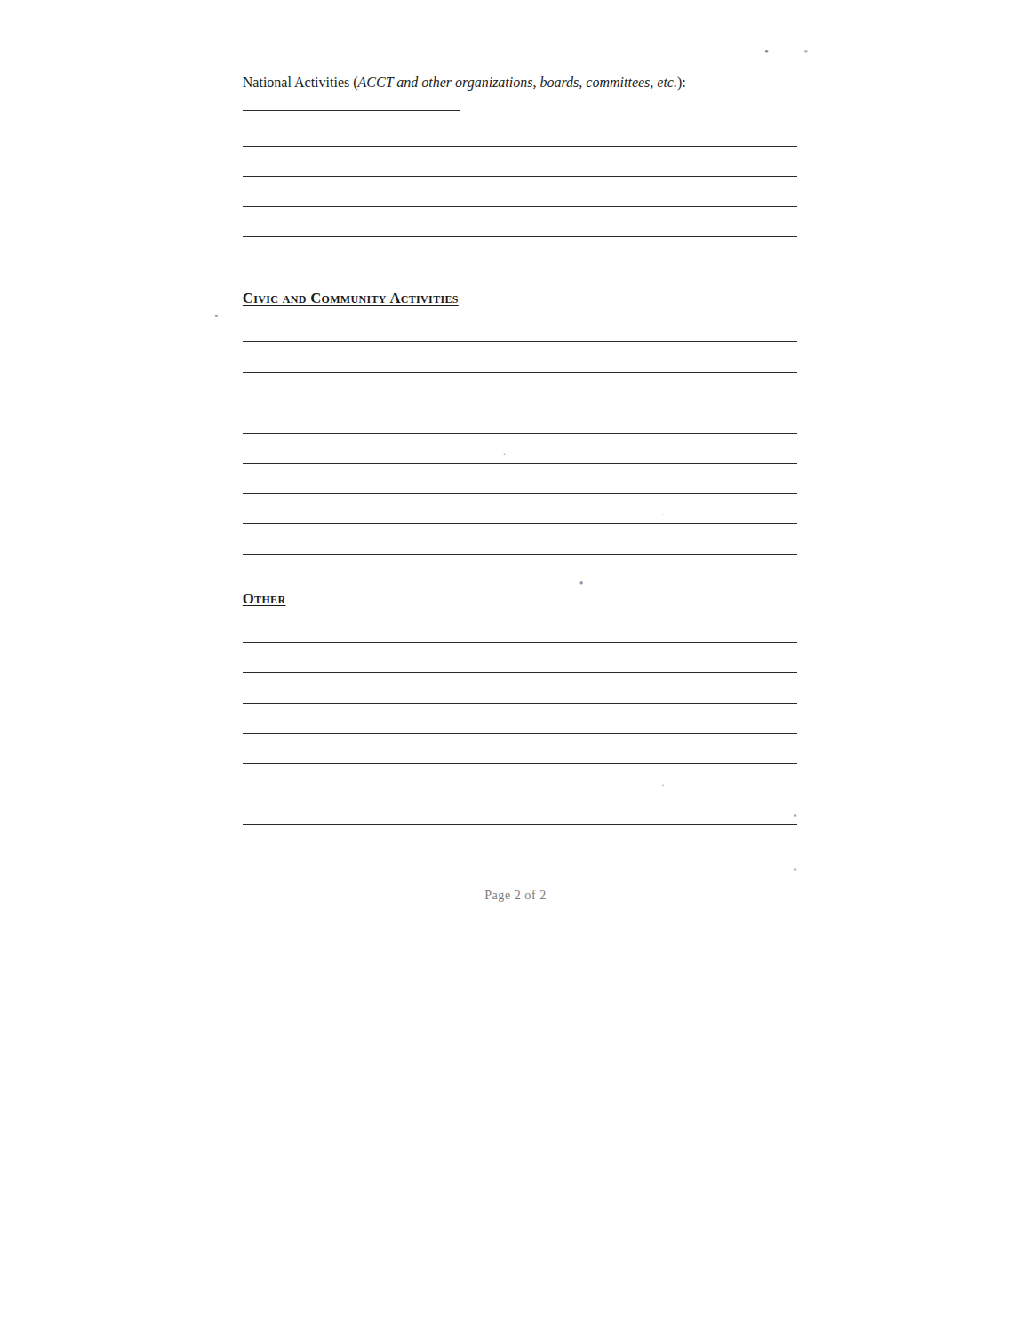• •
National Activities (ACCT and other organizations, boards, committees, etc.):
•
Civic and Community Activities
Other •
• •
Page 2 of 2